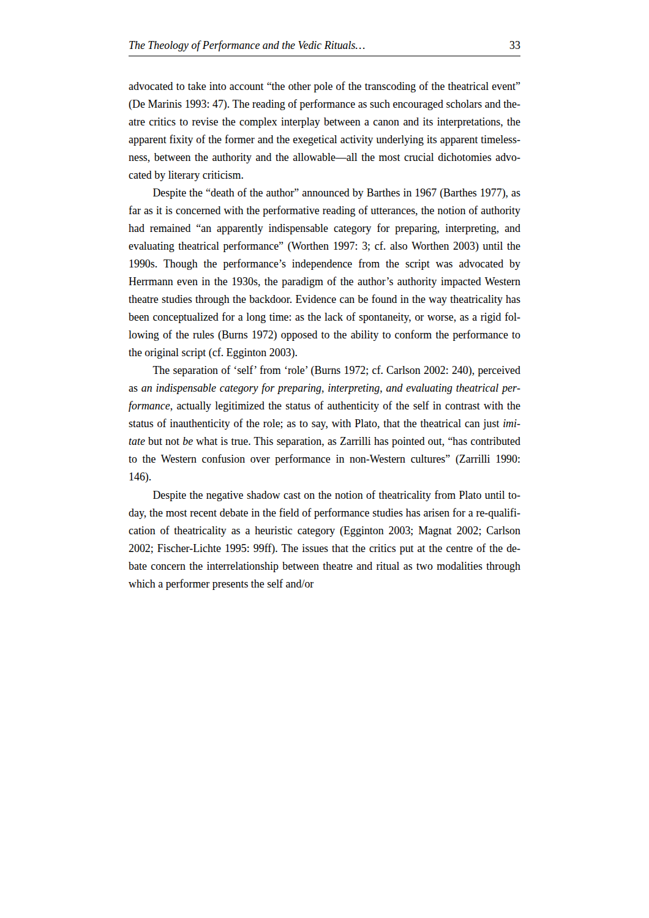The Theology of Performance and the Vedic Rituals… 33
advocated to take into account “the other pole of the transcoding of the theatrical event” (De Marinis 1993: 47). The reading of performance as such encouraged scholars and theatre critics to revise the complex interplay between a canon and its interpretations, the apparent fixity of the former and the exegetical activity underlying its apparent timelessness, between the authority and the allowable—all the most crucial dichotomies advocated by literary criticism.
Despite the “death of the author” announced by Barthes in 1967 (Barthes 1977), as far as it is concerned with the performative reading of utterances, the notion of authority had remained “an apparently indispensable category for preparing, interpreting, and evaluating theatrical performance” (Worthen 1997: 3; cf. also Worthen 2003) until the 1990s. Though the performance’s independence from the script was advocated by Herrmann even in the 1930s, the paradigm of the author’s authority impacted Western theatre studies through the backdoor. Evidence can be found in the way theatricality has been conceptualized for a long time: as the lack of spontaneity, or worse, as a rigid following of the rules (Burns 1972) opposed to the ability to conform the performance to the original script (cf. Egginton 2003).
The separation of ‘self’ from ‘role’ (Burns 1972; cf. Carlson 2002: 240), perceived as an indispensable category for preparing, interpreting, and evaluating theatrical performance, actually legitimized the status of authenticity of the self in contrast with the status of inauthenticity of the role; as to say, with Plato, that the theatrical can just imitate but not be what is true. This separation, as Zarrilli has pointed out, “has contributed to the Western confusion over performance in non-Western cultures” (Zarrilli 1990: 146).
Despite the negative shadow cast on the notion of theatricality from Plato until today, the most recent debate in the field of performance studies has arisen for a re-qualification of theatricality as a heuristic category (Egginton 2003; Magnat 2002; Carlson 2002; Fischer-Lichte 1995: 99ff). The issues that the critics put at the centre of the debate concern the interrelationship between theatre and ritual as two modalities through which a performer presents the self and/or